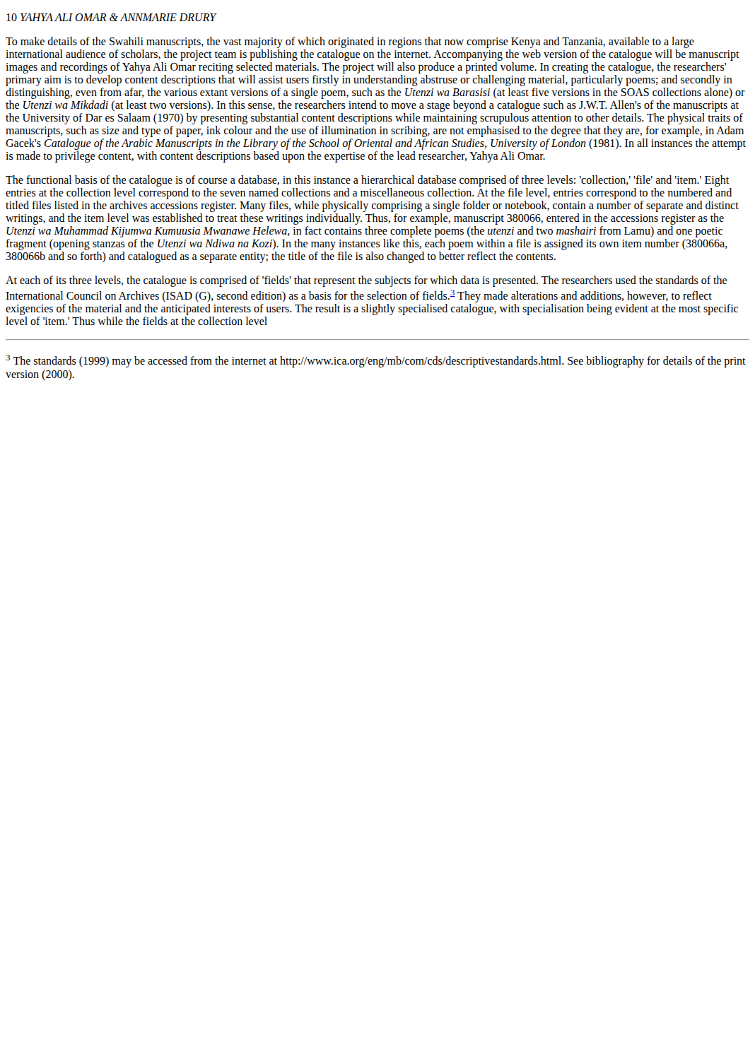10 YAHYA ALI OMAR & ANNMARIE DRURY
To make details of the Swahili manuscripts, the vast majority of which originated in regions that now comprise Kenya and Tanzania, available to a large international audience of scholars, the project team is publishing the catalogue on the internet. Accompanying the web version of the catalogue will be manuscript images and recordings of Yahya Ali Omar reciting selected materials. The project will also produce a printed volume. In creating the catalogue, the researchers' primary aim is to develop content descriptions that will assist users firstly in understanding abstruse or challenging material, particularly poems; and secondly in distinguishing, even from afar, the various extant versions of a single poem, such as the Utenzi wa Barasisi (at least five versions in the SOAS collections alone) or the Utenzi wa Mikdadi (at least two versions). In this sense, the researchers intend to move a stage beyond a catalogue such as J.W.T. Allen's of the manuscripts at the University of Dar es Salaam (1970) by presenting substantial content descriptions while maintaining scrupulous attention to other details. The physical traits of manuscripts, such as size and type of paper, ink colour and the use of illumination in scribing, are not emphasised to the degree that they are, for example, in Adam Gacek's Catalogue of the Arabic Manuscripts in the Library of the School of Oriental and African Studies, University of London (1981). In all instances the attempt is made to privilege content, with content descriptions based upon the expertise of the lead researcher, Yahya Ali Omar.
The functional basis of the catalogue is of course a database, in this instance a hierarchical database comprised of three levels: 'collection,' 'file' and 'item.' Eight entries at the collection level correspond to the seven named collections and a miscellaneous collection. At the file level, entries correspond to the numbered and titled files listed in the archives accessions register. Many files, while physically comprising a single folder or notebook, contain a number of separate and distinct writings, and the item level was established to treat these writings individually. Thus, for example, manuscript 380066, entered in the accessions register as the Utenzi wa Muhammad Kijumwa Kumuusia Mwanawe Helewa, in fact contains three complete poems (the utenzi and two mashairi from Lamu) and one poetic fragment (opening stanzas of the Utenzi wa Ndiwa na Kozi). In the many instances like this, each poem within a file is assigned its own item number (380066a, 380066b and so forth) and catalogued as a separate entity; the title of the file is also changed to better reflect the contents.
At each of its three levels, the catalogue is comprised of 'fields' that represent the subjects for which data is presented. The researchers used the standards of the International Council on Archives (ISAD (G), second edition) as a basis for the selection of fields.3 They made alterations and additions, however, to reflect exigencies of the material and the anticipated interests of users. The result is a slightly specialised catalogue, with specialisation being evident at the most specific level of 'item.' Thus while the fields at the collection level
3 The standards (1999) may be accessed from the internet at http://www.ica.org/eng/mb/com/cds/descriptivestandards.html. See bibliography for details of the print version (2000).